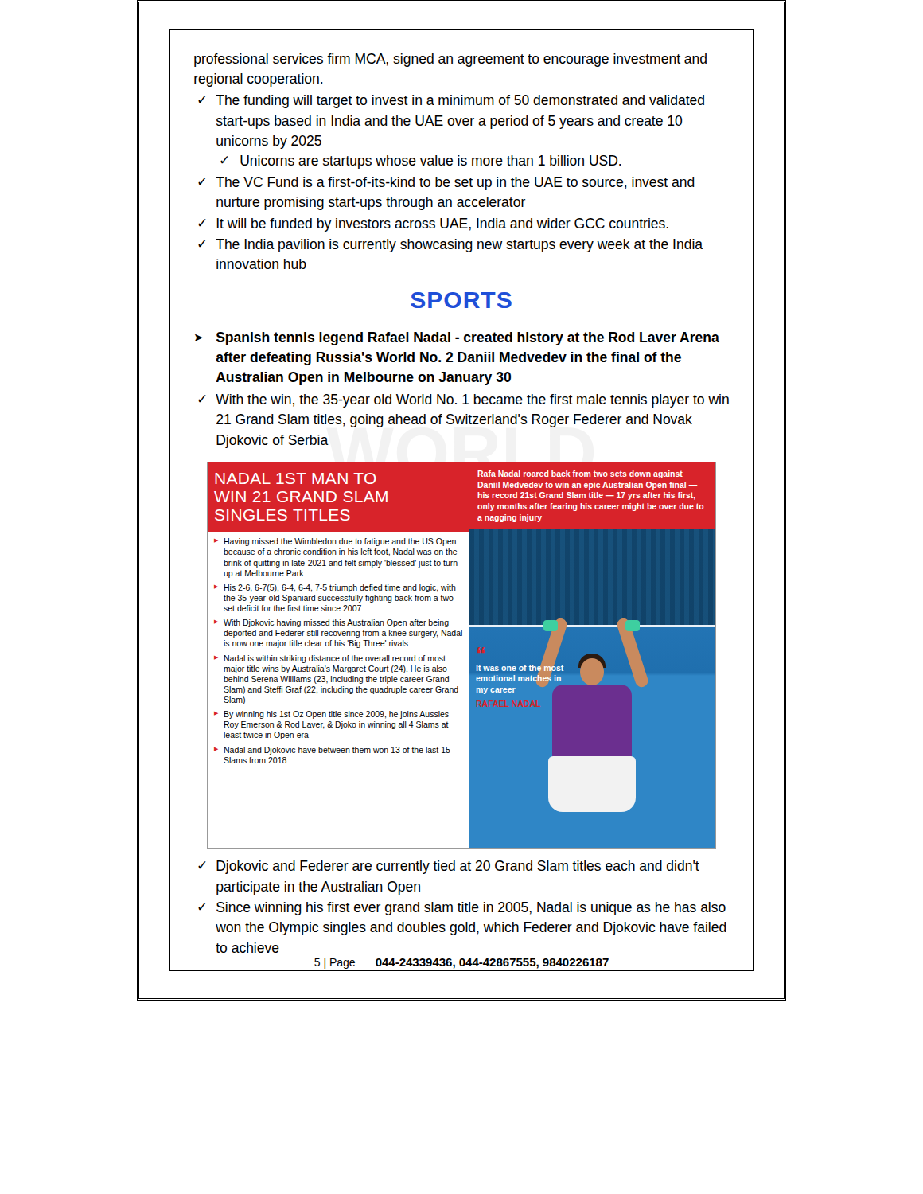WORLD
professional services firm MCA, signed an agreement to encourage investment and regional cooperation.
The funding will target to invest in a minimum of 50 demonstrated and validated start-ups based in India and the UAE over a period of 5 years and create 10 unicorns by 2025
Unicorns are startups whose value is more than 1 billion USD.
The VC Fund is a first-of-its-kind to be set up in the UAE to source, invest and nurture promising start-ups through an accelerator
It will be funded by investors across UAE, India and wider GCC countries.
The India pavilion is currently showcasing new startups every week at the India innovation hub
SPORTS
Spanish tennis legend Rafael Nadal - created history at the Rod Laver Arena after defeating Russia's World No. 2 Daniil Medvedev in the final of the Australian Open in Melbourne on January 30
With the win, the 35-year old World No. 1 became the first male tennis player to win 21 Grand Slam titles, going ahead of Switzerland's Roger Federer and Novak Djokovic of Serbia
NADAL 1ST MAN TO
WIN 21 GRAND SLAM
SINGLES TITLES
Having missed the Wimbledon due to fatigue and the US Open because of a chronic condition in his left foot, Nadal was on the brink of quitting in late-2021 and felt simply 'blessed' just to turn up at Melbourne Park
His 2-6, 6-7(5), 6-4, 6-4, 7-5 triumph defied time and logic, with the 35-year-old Spaniard successfully fighting back from a two-set deficit for the first time since 2007
With Djokovic having missed this Australian Open after being deported and Federer still recovering from a knee surgery, Nadal is now one major title clear of his 'Big Three' rivals
Nadal is within striking distance of the overall record of most major title wins by Australia's Margaret Court (24). He is also behind Serena Williams (23, including the triple career Grand Slam) and Steffi Graf (22, including the quadruple career Grand Slam)
By winning his 1st Oz Open title since 2009, he joins Aussies Roy Emerson & Rod Laver, & Djoko in winning all 4 Slams at least twice in Open era
Nadal and Djokovic have between them won 13 of the last 15 Slams from 2018
Rafa Nadal roared back from two sets down against Daniil Medvedev to win an epic Australian Open final — his record 21st Grand Slam title — 17 yrs after his first, only months after fearing his career might be over due to a nagging injury
“ It was one of the most emotional matches in my career RAFAEL NADAL
Djokovic and Federer are currently tied at 20 Grand Slam titles each and didn't participate in the Australian Open
Since winning his first ever grand slam title in 2005, Nadal is unique as he has also won the Olympic singles and doubles gold, which Federer and Djokovic have failed to achieve
5 | Page 044-24339436, 044-42867555, 9840226187